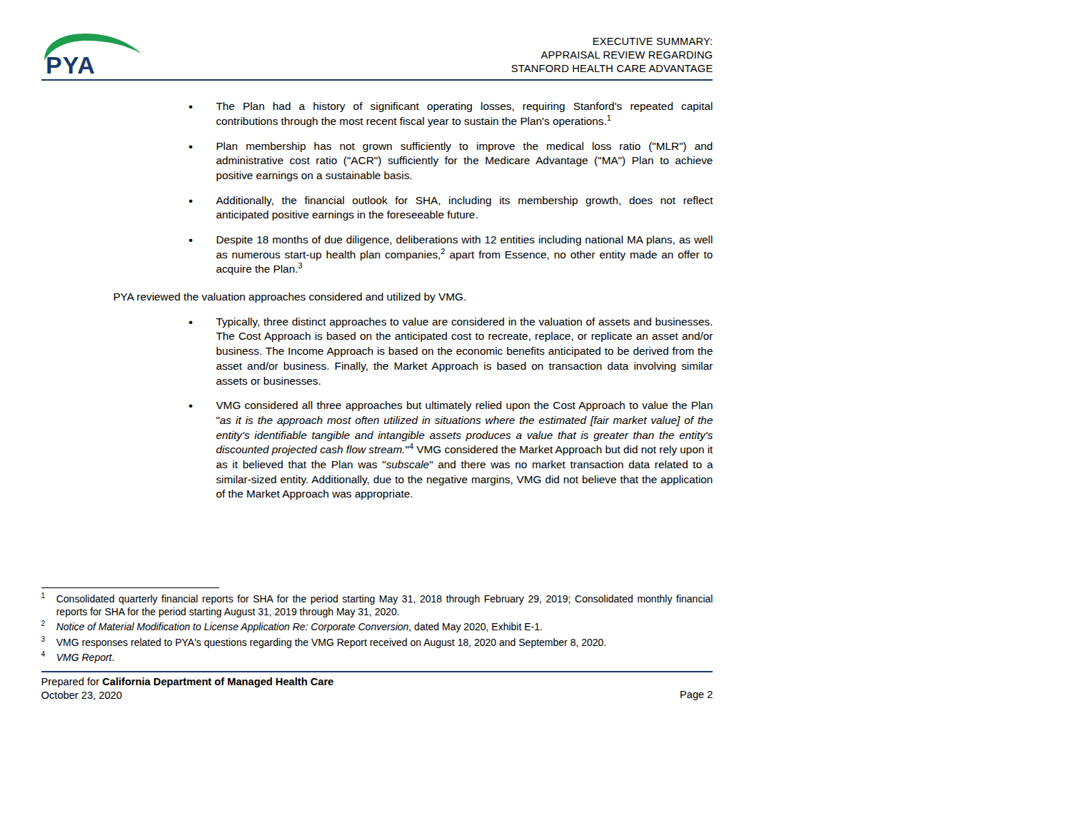PYA
EXECUTIVE SUMMARY:
APPRAISAL REVIEW REGARDING
STANFORD HEALTH CARE ADVANTAGE
The Plan had a history of significant operating losses, requiring Stanford's repeated capital contributions through the most recent fiscal year to sustain the Plan's operations.1
Plan membership has not grown sufficiently to improve the medical loss ratio ("MLR") and administrative cost ratio ("ACR") sufficiently for the Medicare Advantage ("MA") Plan to achieve positive earnings on a sustainable basis.
Additionally, the financial outlook for SHA, including its membership growth, does not reflect anticipated positive earnings in the foreseeable future.
Despite 18 months of due diligence, deliberations with 12 entities including national MA plans, as well as numerous start-up health plan companies,2 apart from Essence, no other entity made an offer to acquire the Plan.3
PYA reviewed the valuation approaches considered and utilized by VMG.
Typically, three distinct approaches to value are considered in the valuation of assets and businesses. The Cost Approach is based on the anticipated cost to recreate, replace, or replicate an asset and/or business. The Income Approach is based on the economic benefits anticipated to be derived from the asset and/or business. Finally, the Market Approach is based on transaction data involving similar assets or businesses.
VMG considered all three approaches but ultimately relied upon the Cost Approach to value the Plan "as it is the approach most often utilized in situations where the estimated [fair market value] of the entity's identifiable tangible and intangible assets produces a value that is greater than the entity's discounted projected cash flow stream."4 VMG considered the Market Approach but did not rely upon it as it believed that the Plan was "subscale" and there was no market transaction data related to a similar-sized entity. Additionally, due to the negative margins, VMG did not believe that the application of the Market Approach was appropriate.
Consolidated quarterly financial reports for SHA for the period starting May 31, 2018 through February 29, 2019; Consolidated monthly financial reports for SHA for the period starting August 31, 2019 through May 31, 2020.
Notice of Material Modification to License Application Re: Corporate Conversion, dated May 2020, Exhibit E-1.
VMG responses related to PYA's questions regarding the VMG Report received on August 18, 2020 and September 8, 2020.
VMG Report.
Prepared for California Department of Managed Health Care
October 23, 2020
Page 2